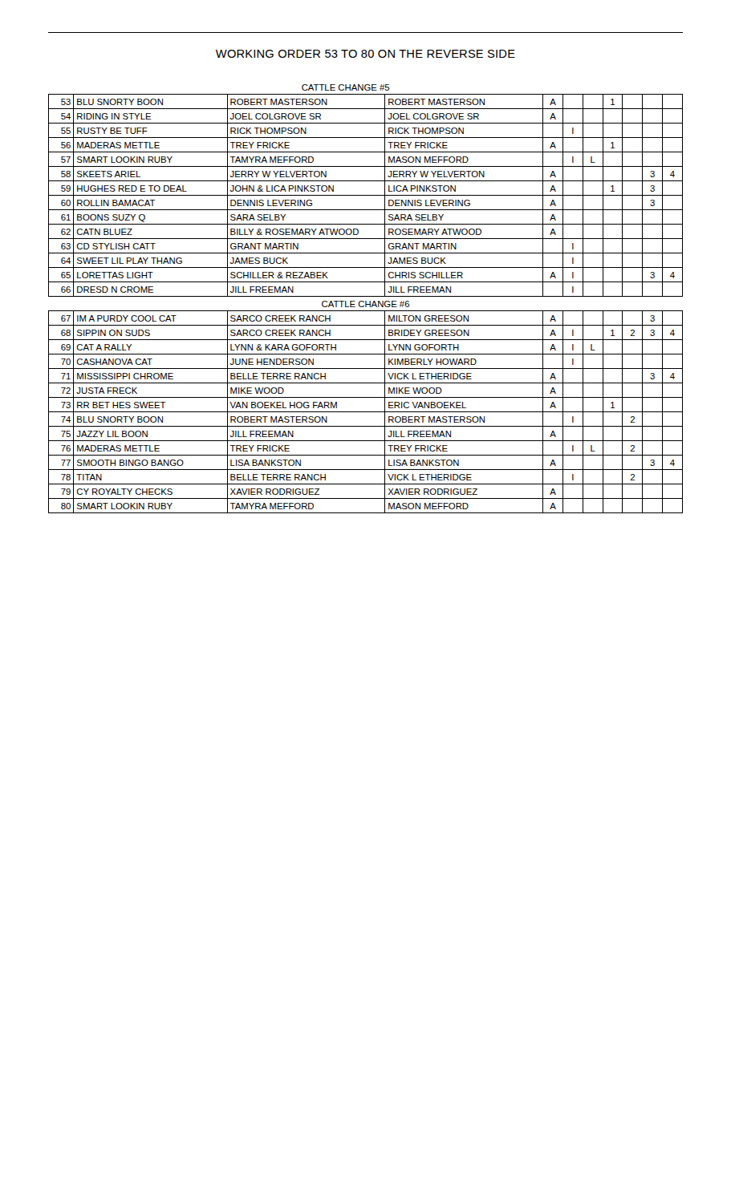WORKING ORDER 53 TO 80 ON THE REVERSE SIDE
| CATTLE CHANGE #5 |
| 53 | BLU SNORTY BOON | ROBERT MASTERSON | ROBERT MASTERSON | A | | | 1 | | | |
| 54 | RIDING IN STYLE | JOEL COLGROVE SR | JOEL COLGROVE SR | A | | | | | | |
| 55 | RUSTY BE TUFF | RICK THOMPSON | RICK THOMPSON | | I | | | | | |
| 56 | MADERAS METTLE | TREY FRICKE | TREY FRICKE | A | | | 1 | | | |
| 57 | SMART LOOKIN RUBY | TAMYRA MEFFORD | MASON MEFFORD | | I | L | | | | |
| 58 | SKEETS ARIEL | JERRY W YELVERTON | JERRY W YELVERTON | A | | | | | 3 | 4 |
| 59 | HUGHES RED E TO DEAL | JOHN & LICA PINKSTON | LICA PINKSTON | A | | | 1 | | 3 | |
| 60 | ROLLIN BAMACAT | DENNIS LEVERING | DENNIS LEVERING | A | | | | | 3 | |
| 61 | BOONS SUZY Q | SARA SELBY | SARA SELBY | A | | | | | | |
| 62 | CATN BLUEZ | BILLY & ROSEMARY ATWOOD | ROSEMARY ATWOOD | A | | | | | | |
| 63 | CD STYLISH CATT | GRANT MARTIN | GRANT MARTIN | | I | | | | | |
| 64 | SWEET LIL PLAY THANG | JAMES BUCK | JAMES BUCK | | I | | | | | |
| 65 | LORETTAS LIGHT | SCHILLER & REZABEK | CHRIS SCHILLER | A | I | | | | 3 | 4 |
| 66 | DRESD N CROME | JILL FREEMAN | JILL FREEMAN | | I | | | | | |
| CATTLE CHANGE #6 |
| 67 | IM A PURDY COOL CAT | SARCO CREEK RANCH | MILTON GREESON | A | | | | | 3 | |
| 68 | SIPPIN ON SUDS | SARCO CREEK RANCH | BRIDEY GREESON | A | I | | 1 | 2 | 3 | 4 |
| 69 | CAT A RALLY | LYNN & KARA GOFORTH | LYNN GOFORTH | A | I | L | | | | |
| 70 | CASHANOVA CAT | JUNE HENDERSON | KIMBERLY HOWARD | | I | | | | | |
| 71 | MISSISSIPPI CHROME | BELLE TERRE RANCH | VICK L ETHERIDGE | A | | | | | 3 | 4 |
| 72 | JUSTA FRECK | MIKE WOOD | MIKE WOOD | A | | | | | | |
| 73 | RR BET HES SWEET | VAN BOEKEL HOG FARM | ERIC VANBOEKEL | A | | | 1 | | | |
| 74 | BLU SNORTY BOON | ROBERT MASTERSON | ROBERT MASTERSON | | I | | | 2 | | |
| 75 | JAZZY LIL BOON | JILL FREEMAN | JILL FREEMAN | A | | | | | | |
| 76 | MADERAS METTLE | TREY FRICKE | TREY FRICKE | | I | L | | 2 | | |
| 77 | SMOOTH BINGO BANGO | LISA BANKSTON | LISA BANKSTON | A | | | | | 3 | 4 |
| 78 | TITAN | BELLE TERRE RANCH | VICK L ETHERIDGE | | I | | | 2 | | |
| 79 | CY ROYALTY CHECKS | XAVIER RODRIGUEZ | XAVIER RODRIGUEZ | A | | | | | | |
| 80 | SMART LOOKIN RUBY | TAMYRA MEFFORD | MASON MEFFORD | A | | | | | | |